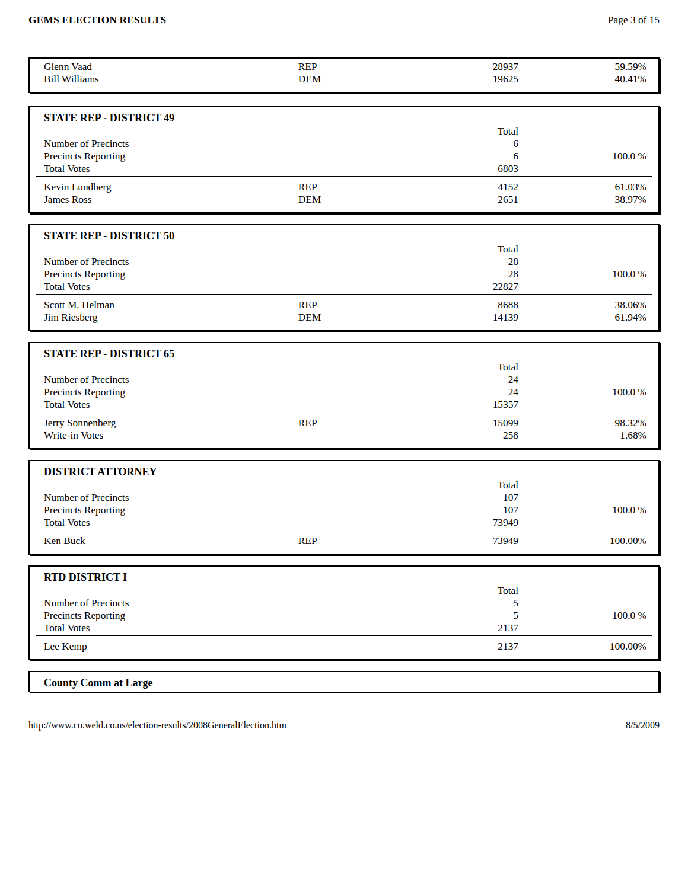GEMS ELECTION RESULTS Page 3 of 15
| Glenn Vaad | REP | 28937 | 59.59% |
| Bill Williams | DEM | 19625 | 40.41% |
STATE REP - DISTRICT 49
| | | Total | |
| Number of Precincts | | 6 | |
| Precincts Reporting | | 6 | 100.0 % |
| Total Votes | | 6803 | |
| Kevin Lundberg | REP | 4152 | 61.03% |
| James Ross | DEM | 2651 | 38.97% |
STATE REP - DISTRICT 50
| | | Total | |
| Number of Precincts | | 28 | |
| Precincts Reporting | | 28 | 100.0 % |
| Total Votes | | 22827 | |
| Scott M. Helman | REP | 8688 | 38.06% |
| Jim Riesberg | DEM | 14139 | 61.94% |
STATE REP - DISTRICT 65
| | | Total | |
| Number of Precincts | | 24 | |
| Precincts Reporting | | 24 | 100.0 % |
| Total Votes | | 15357 | |
| Jerry Sonnenberg | REP | 15099 | 98.32% |
| Write-in Votes | | 258 | 1.68% |
DISTRICT ATTORNEY
| | | Total | |
| Number of Precincts | | 107 | |
| Precincts Reporting | | 107 | 100.0 % |
| Total Votes | | 73949 | |
| Ken Buck | REP | 73949 | 100.00% |
RTD DISTRICT I
| | | Total | |
| Number of Precincts | | 5 | |
| Precincts Reporting | | 5 | 100.0 % |
| Total Votes | | 2137 | |
| Lee Kemp | | 2137 | 100.00% |
County Comm at Large
http://www.co.weld.co.us/election-results/2008GeneralElection.htm 8/5/2009